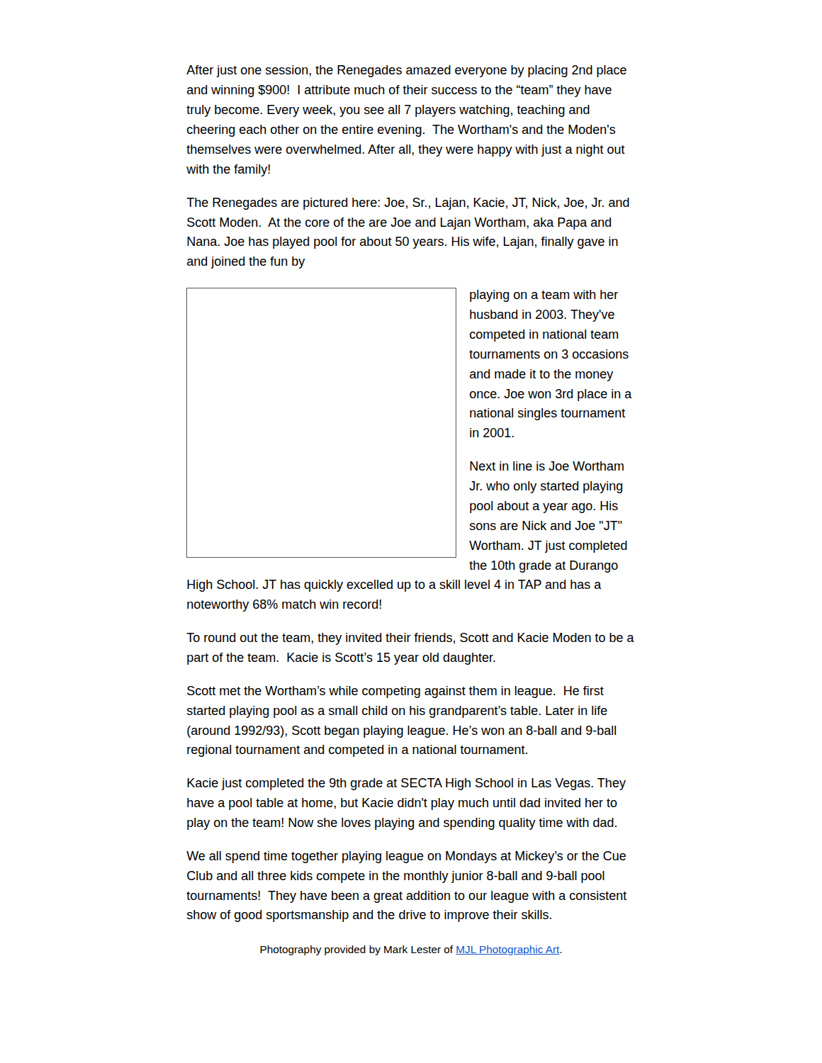After just one session, the Renegades amazed everyone by placing 2nd place and winning $900! I attribute much of their success to the “team” they have truly become. Every week, you see all 7 players watching, teaching and cheering each other on the entire evening. The Wortham's and the Moden's themselves were overwhelmed. After all, they were happy with just a night out with the family!
The Renegades are pictured here: Joe, Sr., Lajan, Kacie, JT, Nick, Joe, Jr. and Scott Moden. At the core of the are Joe and Lajan Wortham, aka Papa and Nana. Joe has played pool for about 50 years. His wife, Lajan, finally gave in and joined the fun by
playing on a team with her husband in 2003. They've competed in national team tournaments on 3 occasions and made it to the money once. Joe won 3rd place in a national singles tournament in 2001.
Next in line is Joe Wortham Jr. who only started playing pool about a year ago. His sons are Nick and Joe "JT" Wortham. JT just completed the 10th grade at Durango High School. JT has quickly excelled up to a skill level 4 in TAP and has a noteworthy 68% match win record!
To round out the team, they invited their friends, Scott and Kacie Moden to be a part of the team. Kacie is Scott’s 15 year old daughter.
Scott met the Wortham’s while competing against them in league. He first started playing pool as a small child on his grandparent’s table. Later in life (around 1992/93), Scott began playing league. He’s won an 8-ball and 9-ball regional tournament and competed in a national tournament.
Kacie just completed the 9th grade at SECTA High School in Las Vegas. They have a pool table at home, but Kacie didn't play much until dad invited her to play on the team! Now she loves playing and spending quality time with dad.
We all spend time together playing league on Mondays at Mickey’s or the Cue Club and all three kids compete in the monthly junior 8-ball and 9-ball pool tournaments! They have been a great addition to our league with a consistent show of good sportsmanship and the drive to improve their skills.
Photography provided by Mark Lester of MJL Photographic Art.